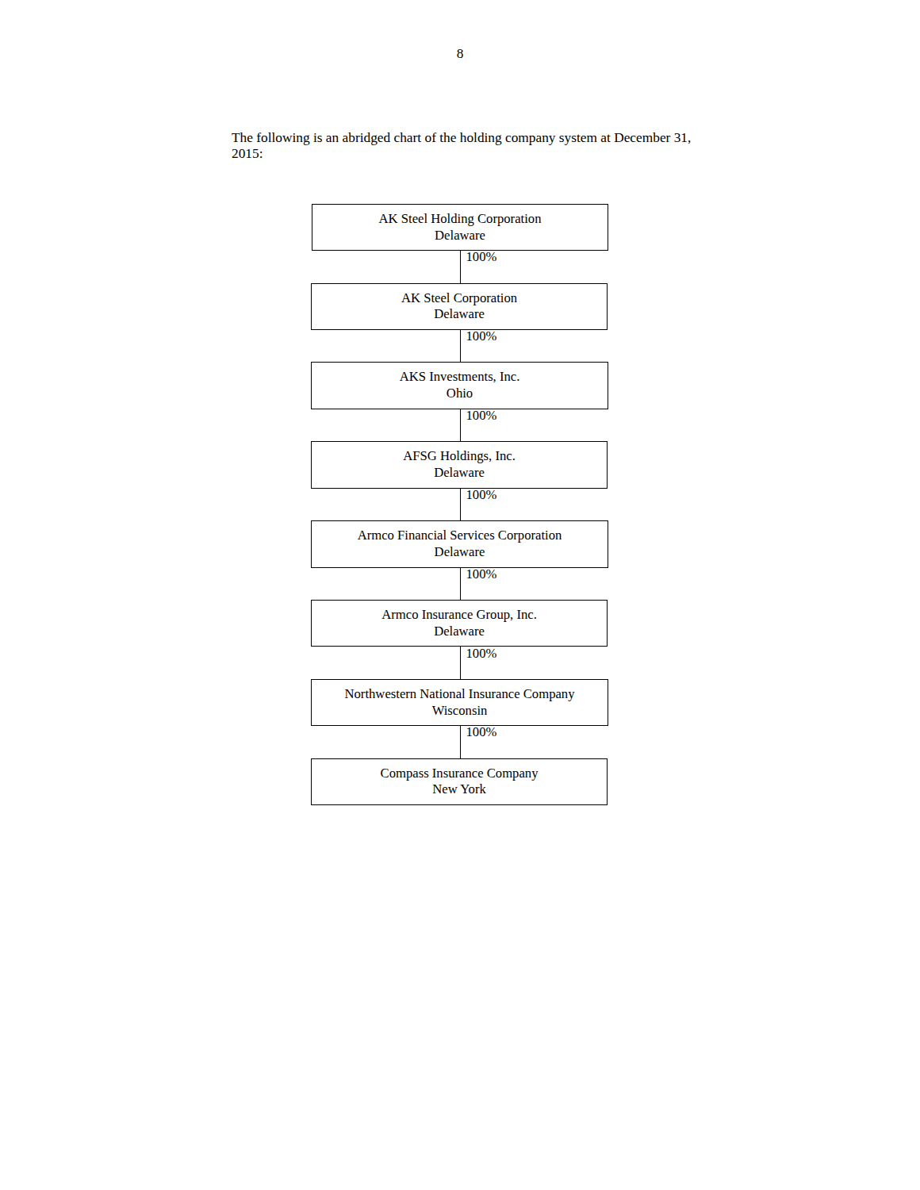8
The following is an abridged chart of the holding company system at December 31, 2015:
AK Steel Holding Corporation Delaware
100%
AK Steel Corporation Delaware
100%
AKS Investments, Inc. Ohio
100%
AFSG Holdings, Inc. Delaware
100%
Armco Financial Services Corporation Delaware
100%
Armco Insurance Group, Inc. Delaware
100%
Northwestern National Insurance Company Wisconsin
100%
Compass Insurance Company New York